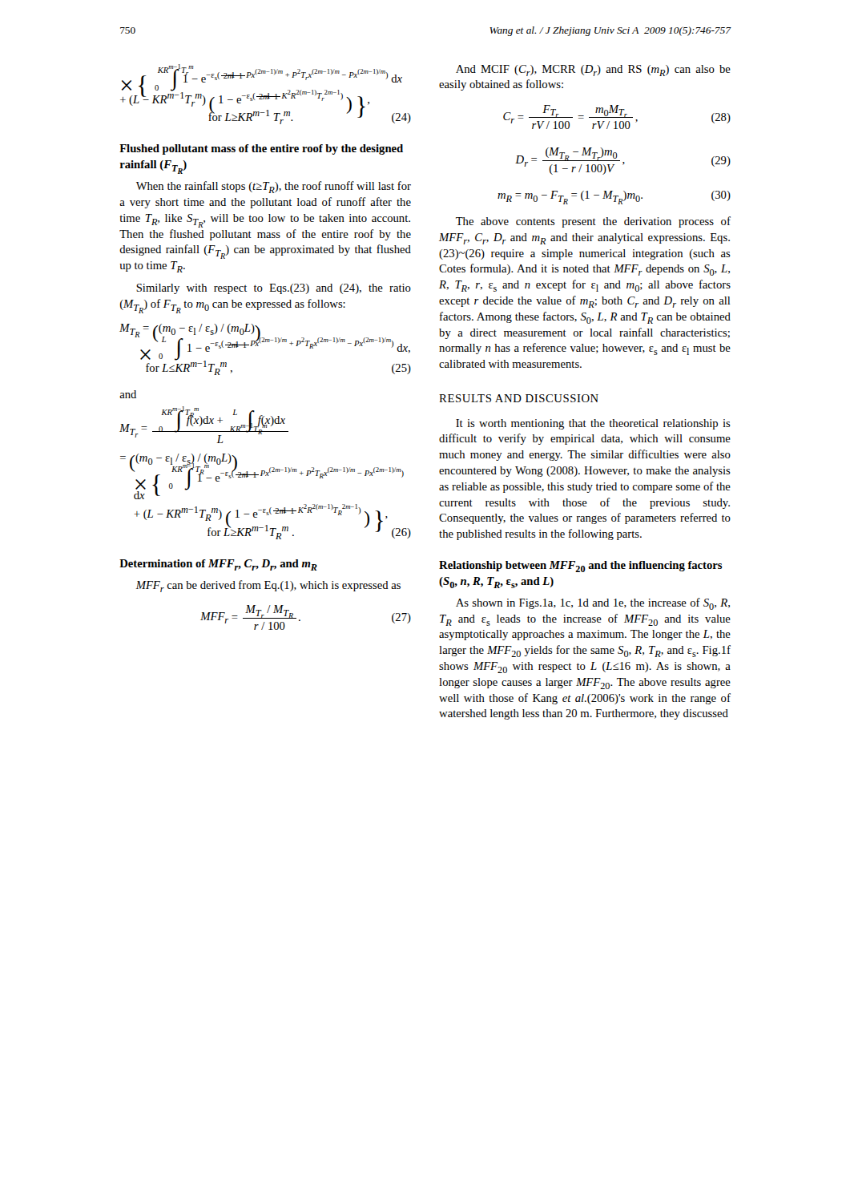750 Wang et al. / J Zhejiang Univ Sci A 2009 10(5):746-757
× { KRm−1Trm ∫ 0 1 − e−εs(12m−1 Px(2m−1)/m + P2Trx(2m−1)/m − Px(2m−1)/m) dx
+ (L − KRm−1Trm) ( 1 − e−εs(12m−1 K2R2(m−1)Tr2m−1) ) },
for L≥KRm−1 Trm. (24)
Flushed pollutant mass of the entire roof by the designed rainfall (FTR)
When the rainfall stops (t≥TR), the roof runoff will last for a very short time and the pollutant load of runoff after the time TR, like STR, will be too low to be taken into account. Then the flushed pollutant mass of the entire roof by the designed rainfall (FTR) can be approximated by that flushed up to time TR.
Similarly with respect to Eqs.(23) and (24), the ratio (MTR) of FTR to m0 can be expressed as follows:
MTR = ((m0 − εl / εs) / (m0L))
× L ∫ 0 1 − e−εs(12m−1 Px(2m−1)/m + P2TRx(2m−1)/m − Px(2m−1)/m) dx,
for L≤KRm−1TRm , (25)
and
MTr = KRm−1TRm ∫ 0 f(x)dx + L ∫ KRm−1TRm f(x)dx L
= ((m0 − εl / εs) / (m0L))
× { KRm−1TRm ∫ 0 1 − e−εs(12m−1 Px(2m−1)/m + P2TRx(2m−1)/m − Px(2m−1)/m) dx
+ (L − KRm−1TRm) ( 1 − e−εs(12m−1 K2R2(m−1)TR2m−1) ) },
for L≥KRm−1TRm . (26)
Determination of MFFr, Cr, Dr, and mR
MFFr can be derived from Eq.(1), which is expressed as
MFFr = MTr / MTR r / 100 . (27)
And MCIF (Cr), MCRR (Dr) and RS (mR) can also be easily obtained as follows:
Cr = FTr rV / 100 = m0MTr rV / 100 , (28)
Dr = (MTR − MTr)m0 (1 − r / 100)V , (29)
mR = m0 − FTR = (1 − MTR)m0. (30)
The above contents present the derivation process of MFFr, Cr, Dr and mR and their analytical expressions. Eqs.(23)~(26) require a simple numerical integration (such as Cotes formula). And it is noted that MFFr depends on S0, L, R, TR, r, εs and n except for εl and m0; all above factors except r decide the value of mR; both Cr and Dr rely on all factors. Among these factors, S0, L, R and TR can be obtained by a direct measurement or local rainfall characteristics; normally n has a reference value; however, εs and εl must be calibrated with measurements.
Results and discussion
It is worth mentioning that the theoretical relationship is difficult to verify by empirical data, which will consume much money and energy. The similar difficulties were also encountered by Wong (2008). However, to make the analysis as reliable as possible, this study tried to compare some of the current results with those of the previous study. Consequently, the values or ranges of parameters referred to the published results in the following parts.
Relationship between MFF20 and the influencing factors (S0, n, R, TR, εs, and L)
As shown in Figs.1a, 1c, 1d and 1e, the increase of S0, R, TR and εs leads to the increase of MFF20 and its value asymptotically approaches a maximum. The longer the L, the larger the MFF20 yields for the same S0, R, TR, and εs. Fig.1f shows MFF20 with respect to L (L≤16 m). As is shown, a longer slope causes a larger MFF20. The above results agree well with those of Kang et al.(2006)'s work in the range of watershed length less than 20 m. Furthermore, they discussed